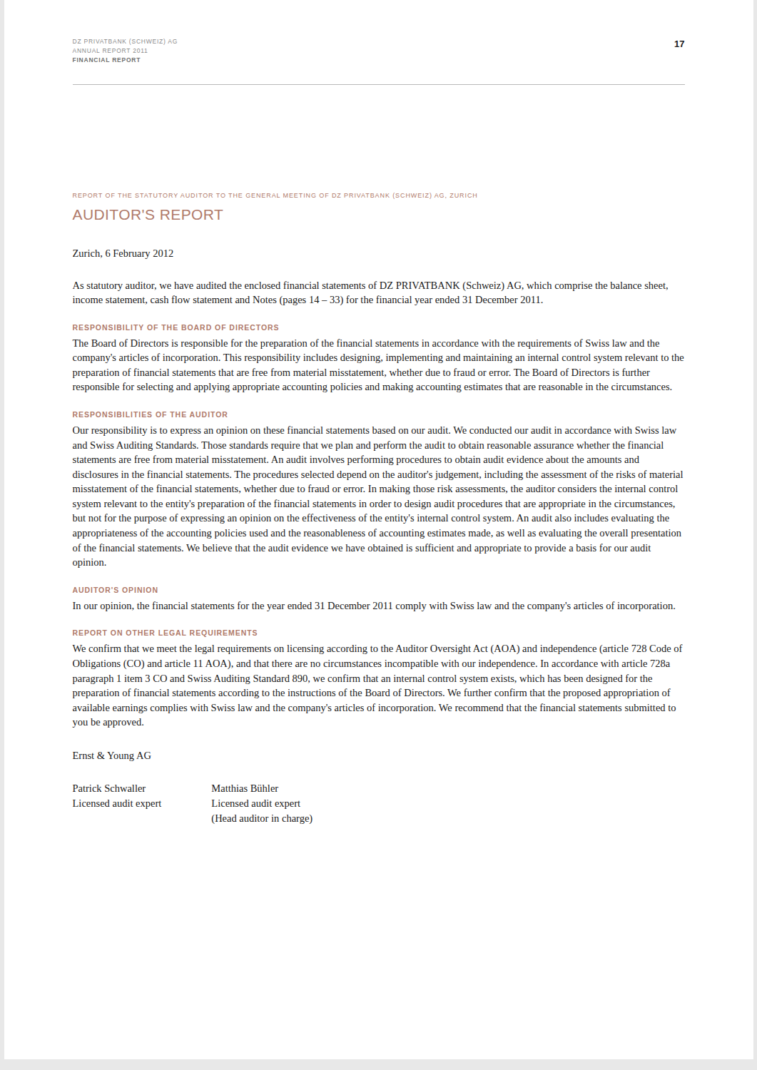DZ PRIVATBANK (SCHWEIZ) AG
ANNUAL REPORT 2011
FINANCIAL REPORT
17
REPORT OF THE STATUTORY AUDITOR TO THE GENERAL MEETING OF DZ PRIVATBANK (SCHWEIZ) AG, ZURICH
AUDITOR'S REPORT
Zurich, 6 February 2012
As statutory auditor, we have audited the enclosed financial statements of DZ PRIVATBANK (Schweiz) AG, which comprise the balance sheet, income statement, cash flow statement and Notes (pages 14 – 33) for the financial year ended 31 December 2011.
RESPONSIBILITY OF THE BOARD OF DIRECTORS
The Board of Directors is responsible for the preparation of the financial statements in accordance with the requirements of Swiss law and the company's articles of incorporation. This responsibility includes designing, implementing and maintaining an internal control system relevant to the preparation of financial statements that are free from material misstatement, whether due to fraud or error. The Board of Directors is further responsible for selecting and applying appropriate accounting policies and making accounting estimates that are reasonable in the circumstances.
RESPONSIBILITIES OF THE AUDITOR
Our responsibility is to express an opinion on these financial statements based on our audit. We conducted our audit in accordance with Swiss law and Swiss Auditing Standards. Those standards require that we plan and perform the audit to obtain reasonable assurance whether the financial statements are free from material misstatement. An audit involves performing procedures to obtain audit evidence about the amounts and disclosures in the financial statements. The procedures selected depend on the auditor's judgement, including the assessment of the risks of material misstatement of the financial statements, whether due to fraud or error. In making those risk assessments, the auditor considers the internal control system relevant to the entity's preparation of the financial statements in order to design audit procedures that are appropriate in the circumstances, but not for the purpose of expressing an opinion on the effectiveness of the entity's internal control system. An audit also includes evaluating the appropriateness of the accounting policies used and the reasonableness of accounting estimates made, as well as evaluating the overall presentation of the financial statements. We believe that the audit evidence we have obtained is sufficient and appropriate to provide a basis for our audit opinion.
AUDITOR'S OPINION
In our opinion, the financial statements for the year ended 31 December 2011 comply with Swiss law and the company's articles of incorporation.
REPORT ON OTHER LEGAL REQUIREMENTS
We confirm that we meet the legal requirements on licensing according to the Auditor Oversight Act (AOA) and independence (article 728 Code of Obligations (CO) and article 11 AOA), and that there are no circumstances incompatible with our independence. In accordance with article 728a paragraph 1 item 3 CO and Swiss Auditing Standard 890, we confirm that an internal control system exists, which has been designed for the preparation of financial statements according to the instructions of the Board of Directors. We further confirm that the proposed appropriation of available earnings complies with Swiss law and the company's articles of incorporation. We recommend that the financial statements submitted to you be approved.
Ernst & Young AG
| Patrick Schwaller | Matthias Bühler |
| Licensed audit expert | Licensed audit expert |
| | (Head auditor in charge) |